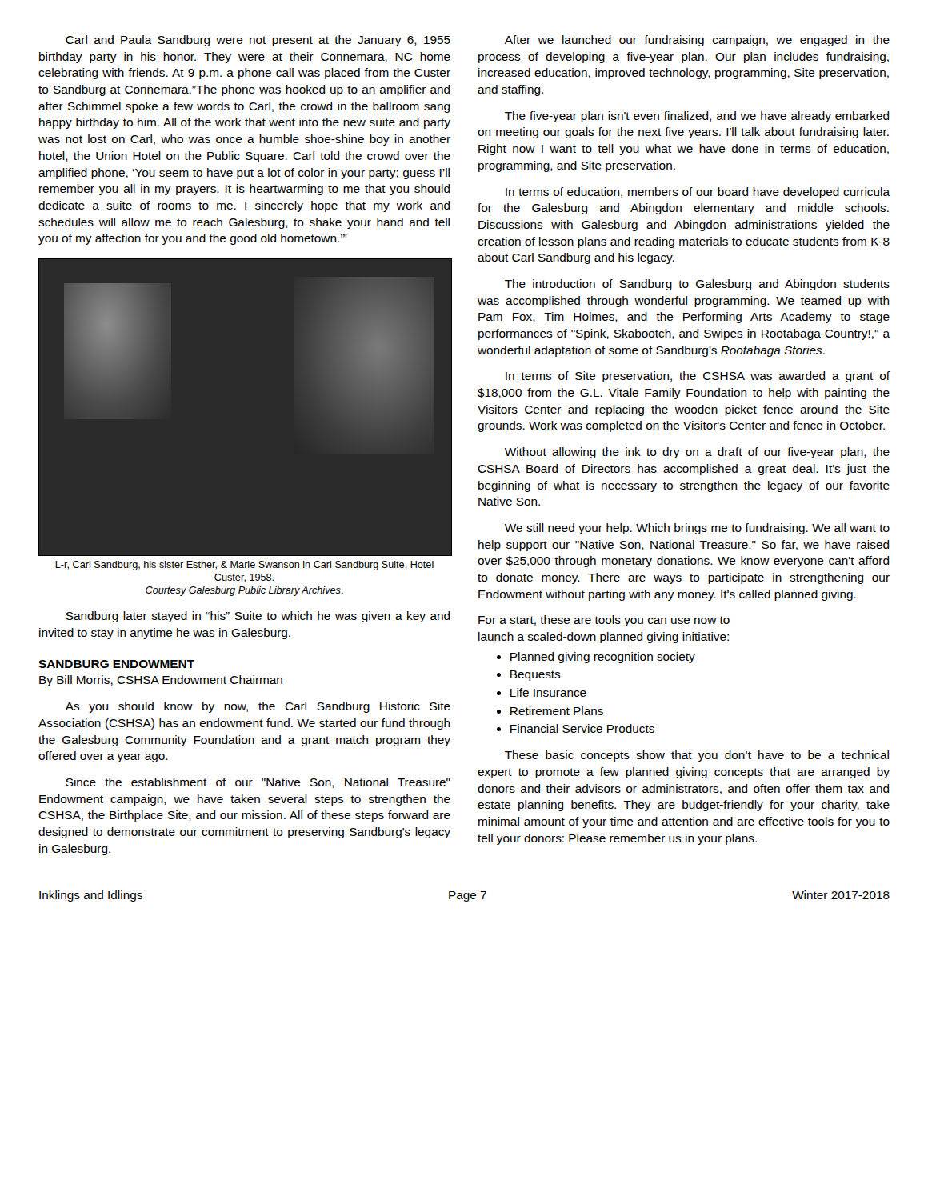Carl and Paula Sandburg were not present at the January 6, 1955 birthday party in his honor. They were at their Connemara, NC home celebrating with friends. At 9 p.m. a phone call was placed from the Custer to Sandburg at Connemara.”The phone was hooked up to an amplifier and after Schimmel spoke a few words to Carl, the crowd in the ballroom sang happy birthday to him. All of the work that went into the new suite and party was not lost on Carl, who was once a humble shoe-shine boy in another hotel, the Union Hotel on the Public Square. Carl told the crowd over the amplified phone, ‘You seem to have put a lot of color in your party; guess I’ll remember you all in my prayers. It is heartwarming to me that you should dedicate a suite of rooms to me. I sincerely hope that my work and schedules will allow me to reach Galesburg, to shake your hand and tell you of my affection for you and the good old hometown.’”
L-r, Carl Sandburg, his sister Esther, & Marie Swanson in Carl Sandburg Suite, Hotel Custer, 1958.
Courtesy Galesburg Public Library Archives.
Sandburg later stayed in “his” Suite to which he was given a key and invited to stay in anytime he was in Galesburg.
SANDBURG ENDOWMENT
By Bill Morris, CSHSA Endowment Chairman
As you should know by now, the Carl Sandburg Historic Site Association (CSHSA) has an endowment fund. We started our fund through the Galesburg Community Foundation and a grant match program they offered over a year ago.
Since the establishment of our "Native Son, National Treasure" Endowment campaign, we have taken several steps to strengthen the CSHSA, the Birthplace Site, and our mission. All of these steps forward are designed to demonstrate our commitment to preserving Sandburg's legacy in Galesburg.
After we launched our fundraising campaign, we engaged in the process of developing a five-year plan. Our plan includes fundraising, increased education, improved technology, programming, Site preservation, and staffing.
The five-year plan isn't even finalized, and we have already embarked on meeting our goals for the next five years. I'll talk about fundraising later. Right now I want to tell you what we have done in terms of education, programming, and Site preservation.
In terms of education, members of our board have developed curricula for the Galesburg and Abingdon elementary and middle schools. Discussions with Galesburg and Abingdon administrations yielded the creation of lesson plans and reading materials to educate students from K-8 about Carl Sandburg and his legacy.
The introduction of Sandburg to Galesburg and Abingdon students was accomplished through wonderful programming. We teamed up with Pam Fox, Tim Holmes, and the Performing Arts Academy to stage performances of "Spink, Skabootch, and Swipes in Rootabaga Country!," a wonderful adaptation of some of Sandburg's Rootabaga Stories.
In terms of Site preservation, the CSHSA was awarded a grant of $18,000 from the G.L. Vitale Family Foundation to help with painting the Visitors Center and replacing the wooden picket fence around the Site grounds. Work was completed on the Visitor's Center and fence in October.
Without allowing the ink to dry on a draft of our five-year plan, the CSHSA Board of Directors has accomplished a great deal. It's just the beginning of what is necessary to strengthen the legacy of our favorite Native Son.
We still need your help. Which brings me to fundraising. We all want to help support our "Native Son, National Treasure." So far, we have raised over $25,000 through monetary donations. We know everyone can't afford to donate money. There are ways to participate in strengthening our Endowment without parting with any money. It's called planned giving.
For a start, these are tools you can use now to
launch a scaled-down planned giving initiative:
Planned giving recognition society
Bequests
Life Insurance
Retirement Plans
Financial Service Products
These basic concepts show that you don’t have to be a technical expert to promote a few planned giving concepts that are arranged by donors and their advisors or administrators, and often offer them tax and estate planning benefits. They are budget-friendly for your charity, take minimal amount of your time and attention and are effective tools for you to tell your donors: Please remember us in your plans.
Inklings and Idlings
Page 7
Winter 2017-2018